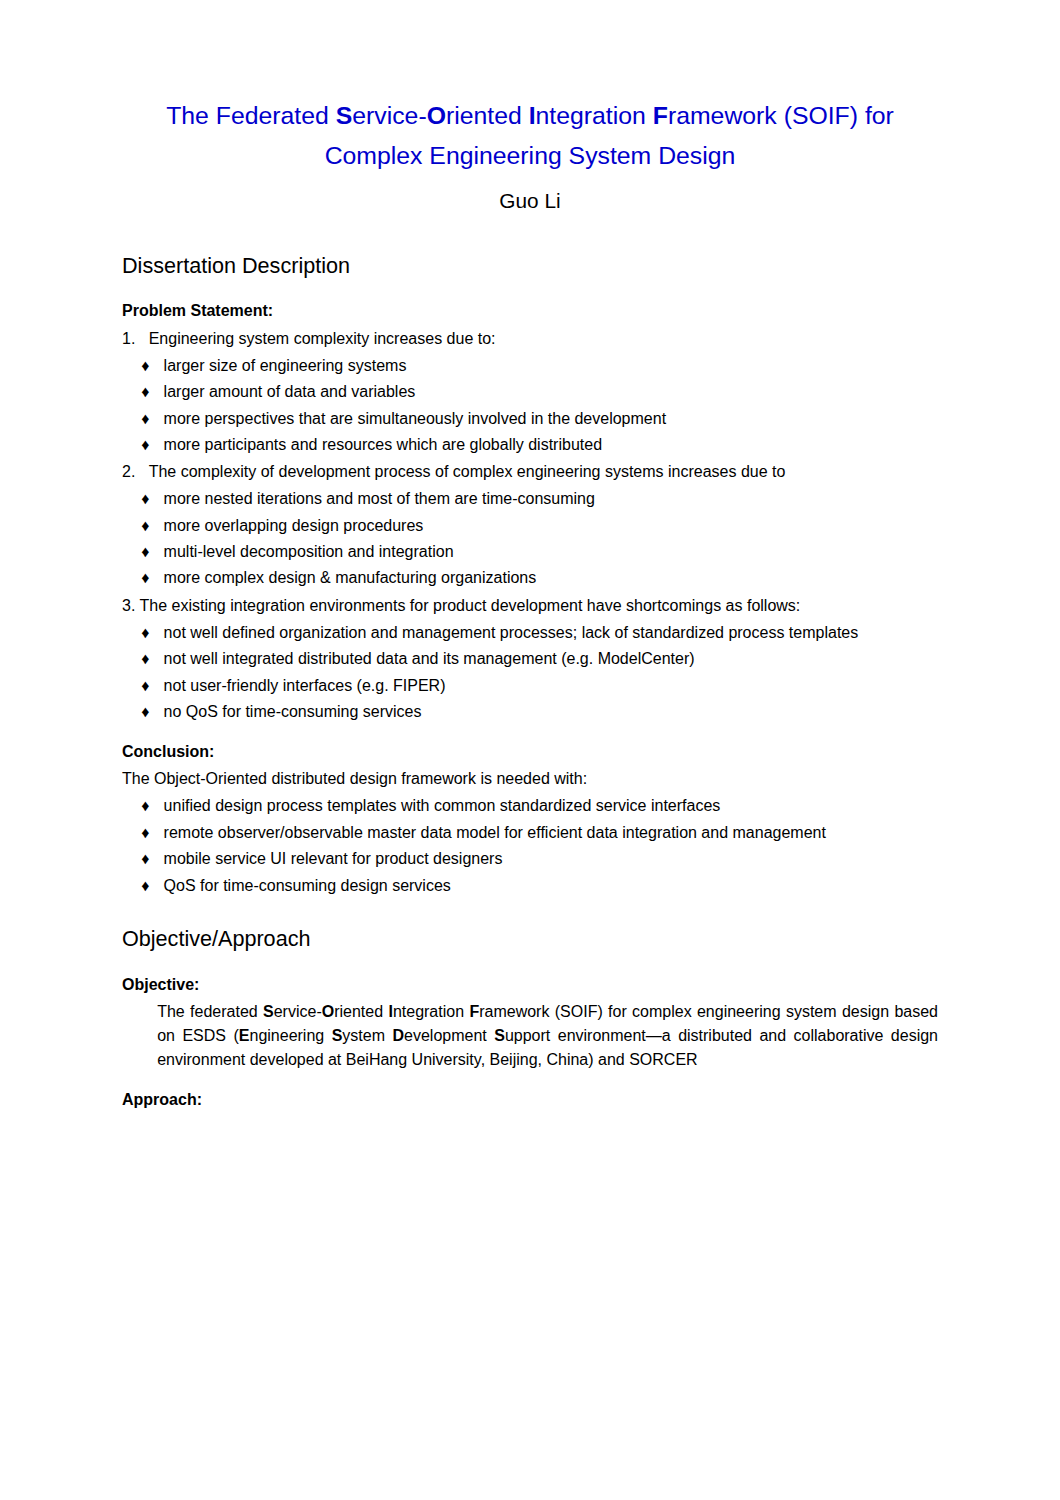The Federated Service-Oriented Integration Framework (SOIF) for Complex Engineering System Design
Guo Li
Dissertation Description
Problem Statement:
1. Engineering system complexity increases due to:
larger size of engineering systems
larger amount of data and variables
more perspectives that are simultaneously involved in the development
more participants and resources which are globally distributed
2. The complexity of development process of complex engineering systems increases due to
more nested iterations and most of them are time-consuming
more overlapping design procedures
multi-level decomposition and integration
more complex design & manufacturing organizations
3. The existing integration environments for product development have shortcomings as follows:
not well defined organization and management processes; lack of standardized process templates
not well integrated distributed data and its management (e.g. ModelCenter)
not user-friendly interfaces (e.g. FIPER)
no QoS for time-consuming services
Conclusion:
The Object-Oriented distributed design framework is needed with:
unified design process templates with common standardized service interfaces
remote observer/observable master data model for efficient data integration and management
mobile service UI relevant for product designers
QoS for time-consuming design services
Objective/Approach
Objective:
The federated Service-Oriented Integration Framework (SOIF) for complex engineering system design based on ESDS (Engineering System Development Support environment—a distributed and collaborative design environment developed at BeiHang University, Beijing, China) and SORCER
Approach: